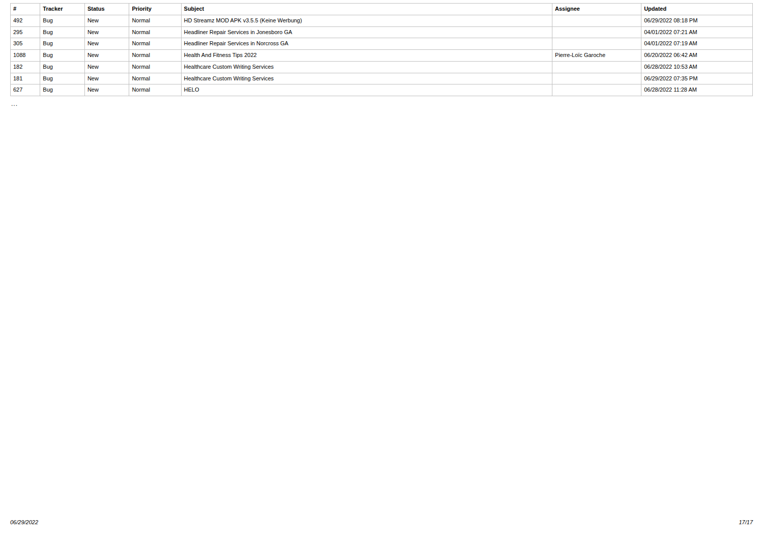| # | Tracker | Status | Priority | Subject | Assignee | Updated |
| --- | --- | --- | --- | --- | --- | --- |
| 492 | Bug | New | Normal | HD Streamz MOD APK v3.5.5 (Keine Werbung) | | 06/29/2022 08:18 PM |
| 295 | Bug | New | Normal | Headliner Repair Services in Jonesboro GA | | 04/01/2022 07:21 AM |
| 305 | Bug | New | Normal | Headliner Repair Services in Norcross GA | | 04/01/2022 07:19 AM |
| 1088 | Bug | New | Normal | Health And Fitness Tips 2022 | Pierre-Loïc Garoche | 06/20/2022 06:42 AM |
| 182 | Bug | New | Normal | Healthcare Custom Writing Services | | 06/28/2022 10:53 AM |
| 181 | Bug | New | Normal | Healthcare Custom Writing Services | | 06/29/2022 07:35 PM |
| 627 | Bug | New | Normal | HELO | | 06/28/2022 11:28 AM |
...
06/29/2022 17/17